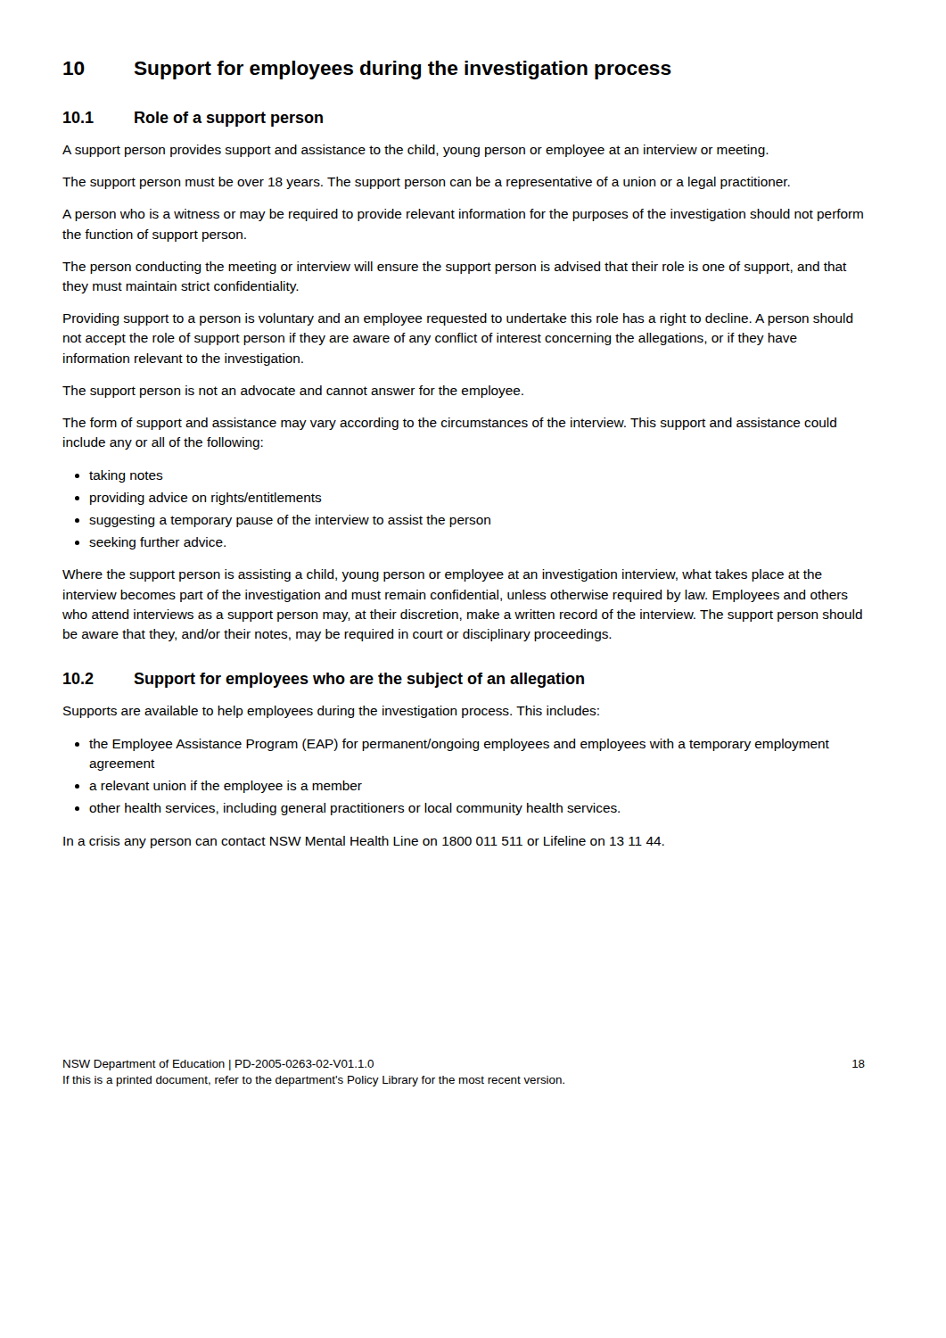10 Support for employees during the investigation process
10.1 Role of a support person
A support person provides support and assistance to the child, young person or employee at an interview or meeting.
The support person must be over 18 years. The support person can be a representative of a union or a legal practitioner.
A person who is a witness or may be required to provide relevant information for the purposes of the investigation should not perform the function of support person.
The person conducting the meeting or interview will ensure the support person is advised that their role is one of support, and that they must maintain strict confidentiality.
Providing support to a person is voluntary and an employee requested to undertake this role has a right to decline. A person should not accept the role of support person if they are aware of any conflict of interest concerning the allegations, or if they have information relevant to the investigation.
The support person is not an advocate and cannot answer for the employee.
The form of support and assistance may vary according to the circumstances of the interview. This support and assistance could include any or all of the following:
taking notes
providing advice on rights/entitlements
suggesting a temporary pause of the interview to assist the person
seeking further advice.
Where the support person is assisting a child, young person or employee at an investigation interview, what takes place at the interview becomes part of the investigation and must remain confidential, unless otherwise required by law. Employees and others who attend interviews as a support person may, at their discretion, make a written record of the interview. The support person should be aware that they, and/or their notes, may be required in court or disciplinary proceedings.
10.2 Support for employees who are the subject of an allegation
Supports are available to help employees during the investigation process. This includes:
the Employee Assistance Program (EAP) for permanent/ongoing employees and employees with a temporary employment agreement
a relevant union if the employee is a member
other health services, including general practitioners or local community health services.
In a crisis any person can contact NSW Mental Health Line on 1800 011 511 or Lifeline on 13 11 44.
18 NSW Department of Education | PD-2005-0263-02-V01.1.0
If this is a printed document, refer to the department's Policy Library for the most recent version.